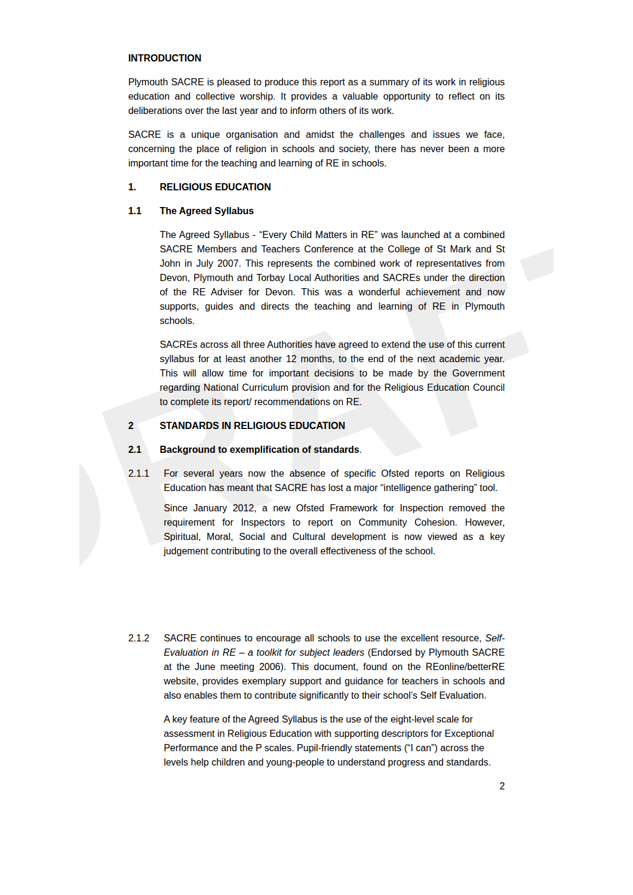DRAFT
INTRODUCTION
Plymouth SACRE is pleased to produce this report as a summary of its work in religious education and collective worship. It provides a valuable opportunity to reflect on its deliberations over the last year and to inform others of its work.
SACRE is a unique organisation and amidst the challenges and issues we face, concerning the place of religion in schools and society, there has never been a more important time for the teaching and learning of RE in schools.
1.
RELIGIOUS EDUCATION
1.1
The Agreed Syllabus
The Agreed Syllabus - “Every Child Matters in RE” was launched at a combined SACRE Members and Teachers Conference at the College of St Mark and St John in July 2007. This represents the combined work of representatives from Devon, Plymouth and Torbay Local Authorities and SACREs under the direction of the RE Adviser for Devon. This was a wonderful achievement and now supports, guides and directs the teaching and learning of RE in Plymouth schools.
SACREs across all three Authorities have agreed to extend the use of this current syllabus for at least another 12 months, to the end of the next academic year. This will allow time for important decisions to be made by the Government regarding National Curriculum provision and for the Religious Education Council to complete its report/ recommendations on RE.
2
STANDARDS IN RELIGIOUS EDUCATION
2.1
Background to exemplification of standards.
2.1.1
For several years now the absence of specific Ofsted reports on Religious Education has meant that SACRE has lost a major “intelligence gathering” tool.
Since January 2012, a new Ofsted Framework for Inspection removed the requirement for Inspectors to report on Community Cohesion. However, Spiritual, Moral, Social and Cultural development is now viewed as a key judgement contributing to the overall effectiveness of the school.
2.1.2
SACRE continues to encourage all schools to use the excellent resource, Self-Evaluation in RE – a toolkit for subject leaders (Endorsed by Plymouth SACRE at the June meeting 2006). This document, found on the REonline/betterRE website, provides exemplary support and guidance for teachers in schools and also enables them to contribute significantly to their school’s Self Evaluation.
A key feature of the Agreed Syllabus is the use of the eight-level scale for assessment in Religious Education with supporting descriptors for Exceptional Performance and the P scales. Pupil-friendly statements (“I can”) across the levels help children and young-people to understand progress and standards.
2